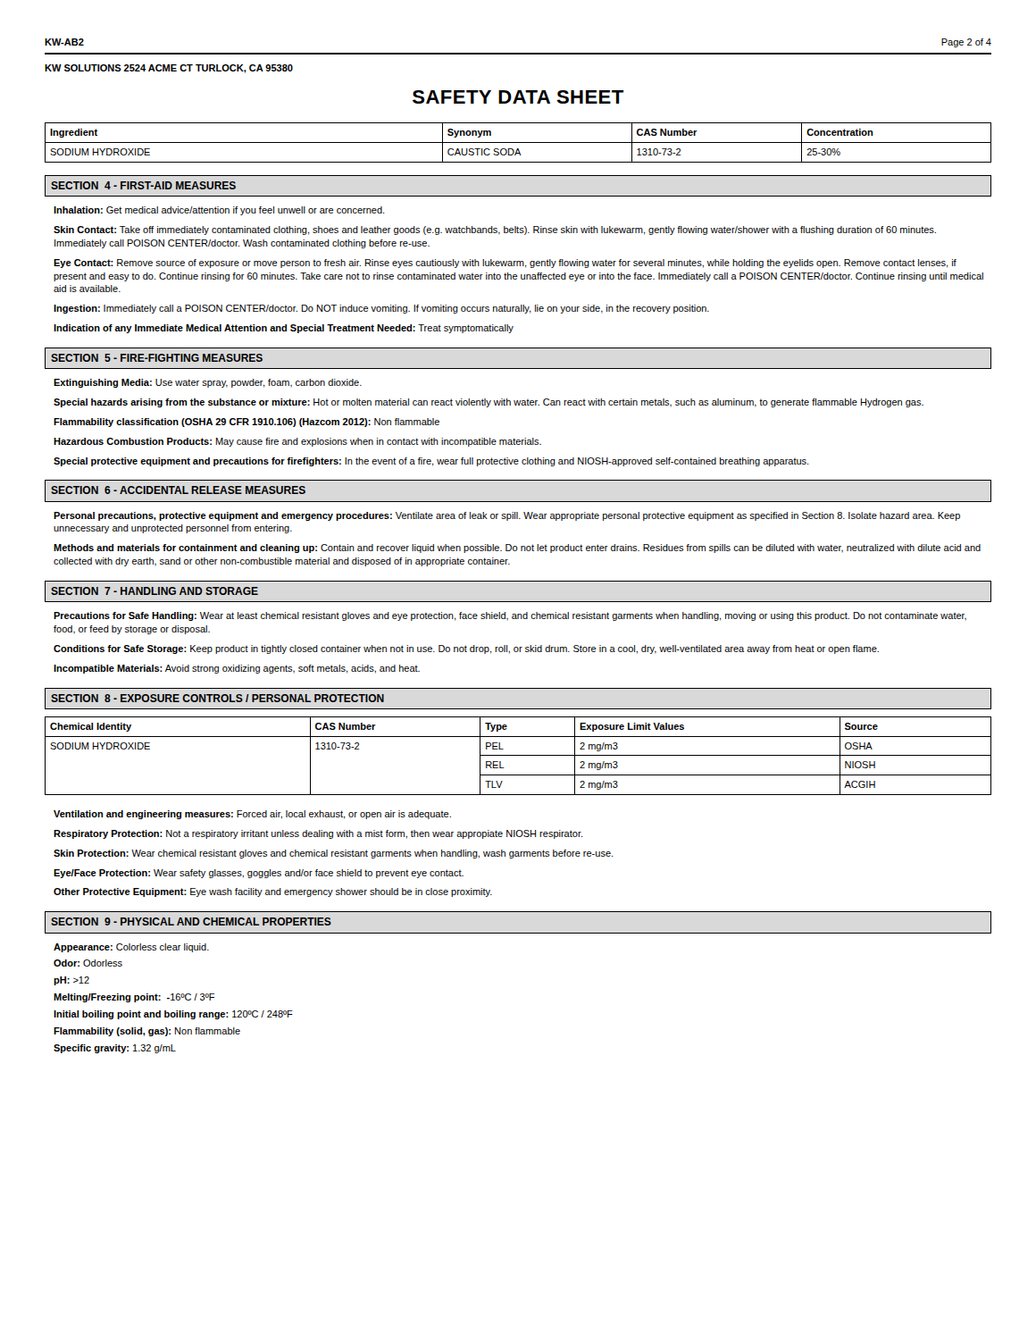KW-AB2 Page 2 of 4
KW SOLUTIONS 2524 ACME CT TURLOCK, CA 95380
SAFETY DATA SHEET
| Ingredient | Synonym | CAS Number | Concentration |
| --- | --- | --- | --- |
| SODIUM HYDROXIDE | CAUSTIC SODA | 1310-73-2 | 25-30% |
SECTION 4 - FIRST-AID MEASURES
Inhalation: Get medical advice/attention if you feel unwell or are concerned.
Skin Contact: Take off immediately contaminated clothing, shoes and leather goods (e.g. watchbands, belts). Rinse skin with lukewarm, gently flowing water/shower with a flushing duration of 60 minutes. Immediately call POISON CENTER/doctor. Wash contaminated clothing before re-use.
Eye Contact: Remove source of exposure or move person to fresh air. Rinse eyes cautiously with lukewarm, gently flowing water for several minutes, while holding the eyelids open. Remove contact lenses, if present and easy to do. Continue rinsing for 60 minutes. Take care not to rinse contaminated water into the unaffected eye or into the face. Immediately call a POISON CENTER/doctor. Continue rinsing until medical aid is available.
Ingestion: Immediately call a POISON CENTER/doctor. Do NOT induce vomiting. If vomiting occurs naturally, lie on your side, in the recovery position.
Indication of any Immediate Medical Attention and Special Treatment Needed: Treat symptomatically
SECTION 5 - FIRE-FIGHTING MEASURES
Extinguishing Media: Use water spray, powder, foam, carbon dioxide.
Special hazards arising from the substance or mixture: Hot or molten material can react violently with water. Can react with certain metals, such as aluminum, to generate flammable Hydrogen gas.
Flammability classification (OSHA 29 CFR 1910.106) (Hazcom 2012): Non flammable
Hazardous Combustion Products: May cause fire and explosions when in contact with incompatible materials.
Special protective equipment and precautions for firefighters: In the event of a fire, wear full protective clothing and NIOSH-approved self-contained breathing apparatus.
SECTION 6 - ACCIDENTAL RELEASE MEASURES
Personal precautions, protective equipment and emergency procedures: Ventilate area of leak or spill. Wear appropriate personal protective equipment as specified in Section 8. Isolate hazard area. Keep unnecessary and unprotected personnel from entering.
Methods and materials for containment and cleaning up: Contain and recover liquid when possible. Do not let product enter drains. Residues from spills can be diluted with water, neutralized with dilute acid and collected with dry earth, sand or other non-combustible material and disposed of in appropriate container.
SECTION 7 - HANDLING AND STORAGE
Precautions for Safe Handling: Wear at least chemical resistant gloves and eye protection, face shield, and chemical resistant garments when handling, moving or using this product. Do not contaminate water, food, or feed by storage or disposal.
Conditions for Safe Storage: Keep product in tightly closed container when not in use. Do not drop, roll, or skid drum. Store in a cool, dry, well-ventilated area away from heat or open flame.
Incompatible Materials: Avoid strong oxidizing agents, soft metals, acids, and heat.
SECTION 8 - EXPOSURE CONTROLS / PERSONAL PROTECTION
| Chemical Identity | CAS Number | Type | Exposure Limit Values | Source |
| --- | --- | --- | --- | --- |
| SODIUM HYDROXIDE | 1310-73-2 | PEL | 2 mg/m3 | OSHA |
| REL | 2 mg/m3 | NIOSH |
| TLV | 2 mg/m3 | ACGIH |
Ventilation and engineering measures: Forced air, local exhaust, or open air is adequate.
Respiratory Protection: Not a respiratory irritant unless dealing with a mist form, then wear appropiate NIOSH respirator.
Skin Protection: Wear chemical resistant gloves and chemical resistant garments when handling, wash garments before re-use.
Eye/Face Protection: Wear safety glasses, goggles and/or face shield to prevent eye contact.
Other Protective Equipment: Eye wash facility and emergency shower should be in close proximity.
SECTION 9 - PHYSICAL AND CHEMICAL PROPERTIES
Appearance: Colorless clear liquid.
Odor: Odorless
pH: >12
Melting/Freezing point: -16ºC / 3ºF
Initial boiling point and boiling range: 120ºC / 248ºF
Flammability (solid, gas): Non flammable
Specific gravity: 1.32 g/mL